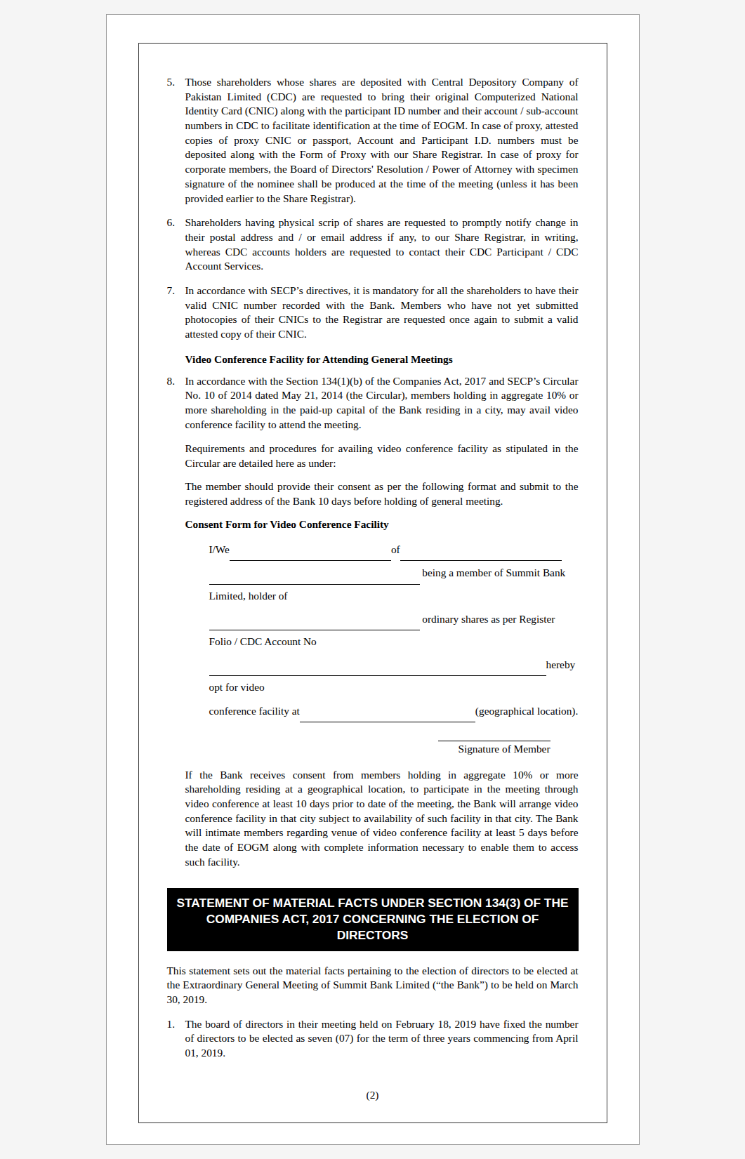5. Those shareholders whose shares are deposited with Central Depository Company of Pakistan Limited (CDC) are requested to bring their original Computerized National Identity Card (CNIC) along with the participant ID number and their account / sub-account numbers in CDC to facilitate identification at the time of EOGM. In case of proxy, attested copies of proxy CNIC or passport, Account and Participant I.D. numbers must be deposited along with the Form of Proxy with our Share Registrar. In case of proxy for corporate members, the Board of Directors' Resolution / Power of Attorney with specimen signature of the nominee shall be produced at the time of the meeting (unless it has been provided earlier to the Share Registrar).
6. Shareholders having physical scrip of shares are requested to promptly notify change in their postal address and / or email address if any, to our Share Registrar, in writing, whereas CDC accounts holders are requested to contact their CDC Participant / CDC Account Services.
7. In accordance with SECP’s directives, it is mandatory for all the shareholders to have their valid CNIC number recorded with the Bank. Members who have not yet submitted photocopies of their CNICs to the Registrar are requested once again to submit a valid attested copy of their CNIC.
Video Conference Facility for Attending General Meetings
8. In accordance with the Section 134(1)(b) of the Companies Act, 2017 and SECP’s Circular No. 10 of 2014 dated May 21, 2014 (the Circular), members holding in aggregate 10% or more shareholding in the paid-up capital of the Bank residing in a city, may avail video conference facility to attend the meeting.
Requirements and procedures for availing video conference facility as stipulated in the Circular are detailed here as under:
The member should provide their consent as per the following format and submit to the registered address of the Bank 10 days before holding of general meeting.
Consent Form for Video Conference Facility
I/We of
being a member of Summit Bank Limited, holder of
ordinary shares as per Register Folio / CDC Account No
hereby opt for video
conference facility at (geographical location).
Signature of Member
If the Bank receives consent from members holding in aggregate 10% or more shareholding residing at a geographical location, to participate in the meeting through video conference at least 10 days prior to date of the meeting, the Bank will arrange video conference facility in that city subject to availability of such facility in that city. The Bank will intimate members regarding venue of video conference facility at least 5 days before the date of EOGM along with complete information necessary to enable them to access such facility.
STATEMENT OF MATERIAL FACTS UNDER SECTION 134(3) OF THE
COMPANIES ACT, 2017 CONCERNING THE ELECTION OF DIRECTORS
This statement sets out the material facts pertaining to the election of directors to be elected at the Extraordinary General Meeting of Summit Bank Limited (“the Bank”) to be held on March 30, 2019.
1. The board of directors in their meeting held on February 18, 2019 have fixed the number of directors to be elected as seven (07) for the term of three years commencing from April 01, 2019.
(2)